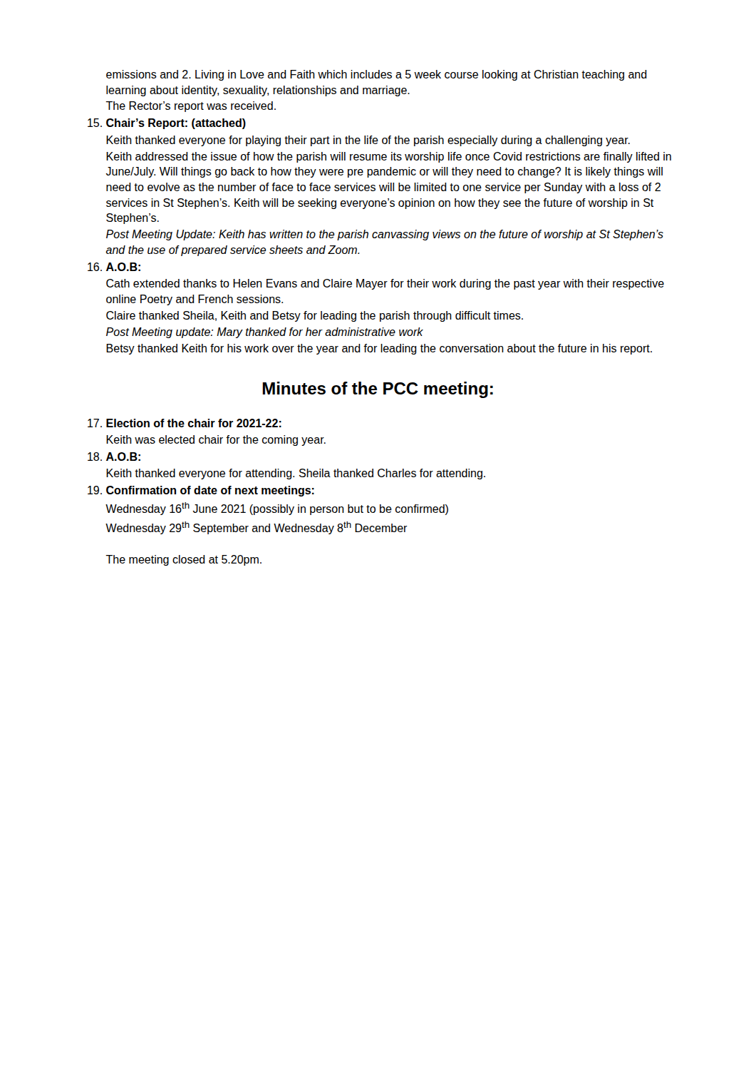emissions and 2. Living in Love and Faith which includes a 5 week course looking at Christian teaching and learning about identity, sexuality, relationships and marriage.
The Rector’s report was received.
Chair’s Report: (attached)
Keith thanked everyone for playing their part in the life of the parish especially during a challenging year.
Keith addressed the issue of how the parish will resume its worship life once Covid restrictions are finally lifted in June/July. Will things go back to how they were pre pandemic or will they need to change? It is likely things will need to evolve as the number of face to face services will be limited to one service per Sunday with a loss of 2 services in St Stephen’s. Keith will be seeking everyone’s opinion on how they see the future of worship in St Stephen’s.
Post Meeting Update: Keith has written to the parish canvassing views on the future of worship at St Stephen’s and the use of prepared service sheets and Zoom.
A.O.B:
Cath extended thanks to Helen Evans and Claire Mayer for their work during the past year with their respective online Poetry and French sessions.
Claire thanked Sheila, Keith and Betsy for leading the parish through difficult times.
Post Meeting update: Mary thanked for her administrative work
Betsy thanked Keith for his work over the year and for leading the conversation about the future in his report.
Minutes of the PCC meeting:
Election of the chair for 2021-22:
Keith was elected chair for the coming year.
A.O.B:
Keith thanked everyone for attending. Sheila thanked Charles for attending.
Confirmation of date of next meetings:
Wednesday 16th June 2021 (possibly in person but to be confirmed)
Wednesday 29th September and Wednesday 8th December
The meeting closed at 5.20pm.